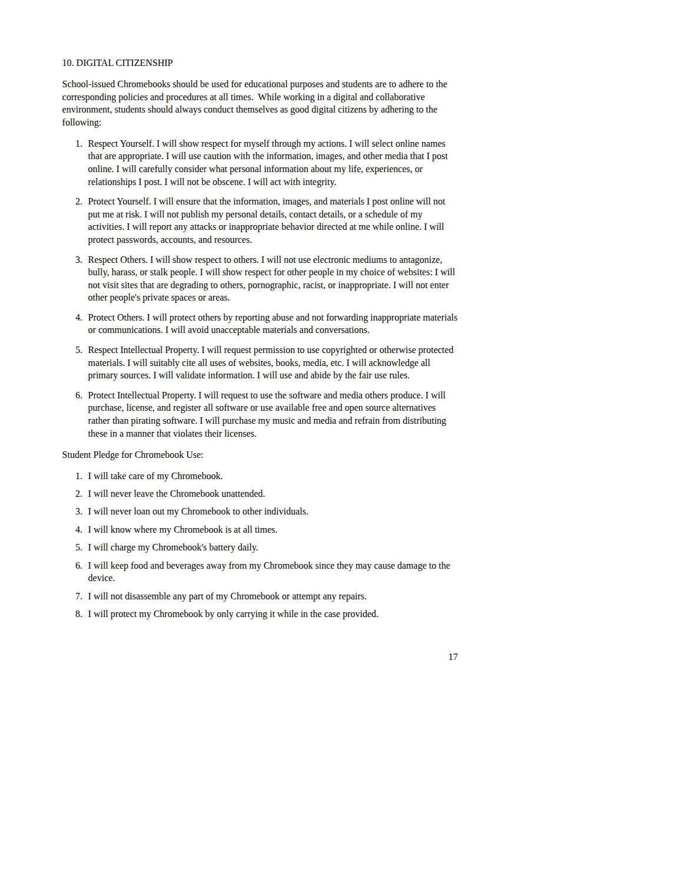10. DIGITAL CITIZENSHIP
School-issued Chromebooks should be used for educational purposes and students are to adhere to the corresponding policies and procedures at all times. While working in a digital and collaborative environment, students should always conduct themselves as good digital citizens by adhering to the following:
Respect Yourself. I will show respect for myself through my actions. I will select online names that are appropriate. I will use caution with the information, images, and other media that I post online. I will carefully consider what personal information about my life, experiences, or relationships I post. I will not be obscene. I will act with integrity.
Protect Yourself. I will ensure that the information, images, and materials I post online will not put me at risk. I will not publish my personal details, contact details, or a schedule of my activities. I will report any attacks or inappropriate behavior directed at me while online. I will protect passwords, accounts, and resources.
Respect Others. I will show respect to others. I will not use electronic mediums to antagonize, bully, harass, or stalk people. I will show respect for other people in my choice of websites: I will not visit sites that are degrading to others, pornographic, racist, or inappropriate. I will not enter other people's private spaces or areas.
Protect Others. I will protect others by reporting abuse and not forwarding inappropriate materials or communications. I will avoid unacceptable materials and conversations.
Respect Intellectual Property. I will request permission to use copyrighted or otherwise protected materials. I will suitably cite all uses of websites, books, media, etc. I will acknowledge all primary sources. I will validate information. I will use and abide by the fair use rules.
Protect Intellectual Property. I will request to use the software and media others produce. I will purchase, license, and register all software or use available free and open source alternatives rather than pirating software. I will purchase my music and media and refrain from distributing these in a manner that violates their licenses.
Student Pledge for Chromebook Use:
I will take care of my Chromebook.
I will never leave the Chromebook unattended.
I will never loan out my Chromebook to other individuals.
I will know where my Chromebook is at all times.
I will charge my Chromebook's battery daily.
I will keep food and beverages away from my Chromebook since they may cause damage to the device.
I will not disassemble any part of my Chromebook or attempt any repairs.
I will protect my Chromebook by only carrying it while in the case provided.
17